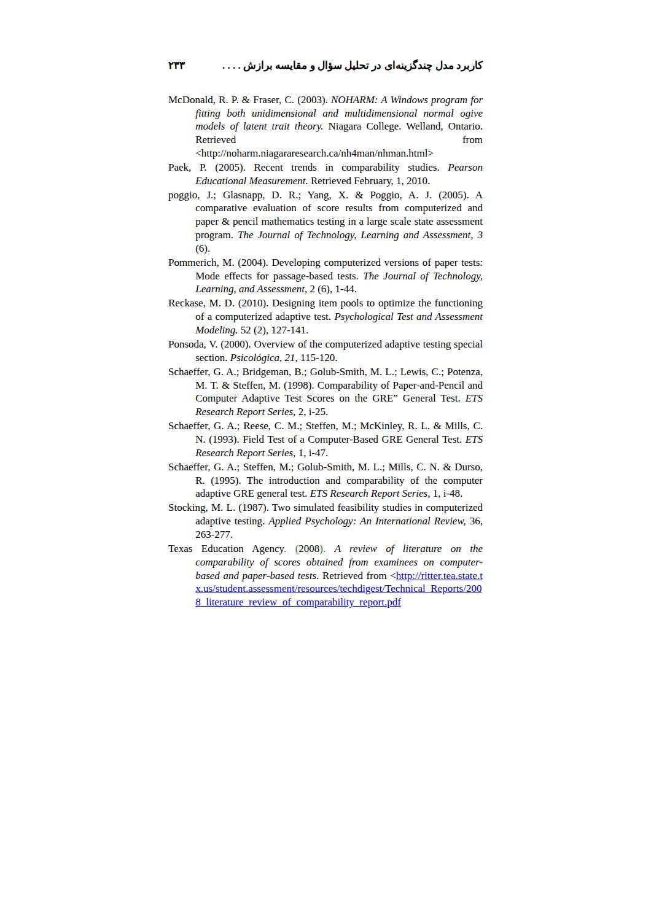۲۳۳
کاربرد مدل چندگزینه‌ای در تحلیل سؤال و مقایسه برازش . . . .
McDonald, R. P. & Fraser, C. (2003). NOHARM: A Windows program for fitting both unidimensional and multidimensional normal ogive models of latent trait theory. Niagara College. Welland, Ontario. Retrieved from <http://noharm.niagararesearch.ca/nh4man/nhman.html>
Paek, P. (2005). Recent trends in comparability studies. Pearson Educational Measurement. Retrieved February, 1, 2010.
poggio, J.; Glasnapp, D. R.; Yang, X. & Poggio, A. J. (2005). A comparative evaluation of score results from computerized and paper & pencil mathematics testing in a large scale state assessment program. The Journal of Technology, Learning and Assessment, 3 (6).
Pommerich, M. (2004). Developing computerized versions of paper tests: Mode effects for passage-based tests. The Journal of Technology, Learning, and Assessment, 2 (6), 1-44.
Reckase, M. D. (2010). Designing item pools to optimize the functioning of a computerized adaptive test. Psychological Test and Assessment Modeling. 52 (2), 127-141.
Ponsoda, V. (2000). Overview of the computerized adaptive testing special section. Psicológica, 21, 115-120.
Schaeffer, G. A.; Bridgeman, B.; Golub-Smith, M. L.; Lewis, C.; Potenza, M. T. & Steffen, M. (1998). Comparability of Paper-and-Pencil and Computer Adaptive Test Scores on the GRE” General Test. ETS Research Report Series, 2, i-25.
Schaeffer, G. A.; Reese, C. M.; Steffen, M.; McKinley, R. L. & Mills, C. N. (1993). Field Test of a Computer-Based GRE General Test. ETS Research Report Series, 1, i-47.
Schaeffer, G. A.; Steffen, M.; Golub-Smith, M. L.; Mills, C. N. & Durso, R. (1995). The introduction and comparability of the computer adaptive GRE general test. ETS Research Report Series, 1, i-48.
Stocking, M. L. (1987). Two simulated feasibility studies in computerized adaptive testing. Applied Psychology: An International Review, 36, 263-277.
Texas Education Agency. (2008). A review of literature on the comparability of scores obtained from examinees on computer-based and paper-based tests. Retrieved from <http://ritter.tea.state.tx.us/student.assessment/resources/techdigest/Technical_Reports/2008_literature_review_of_comparability_report.pdf